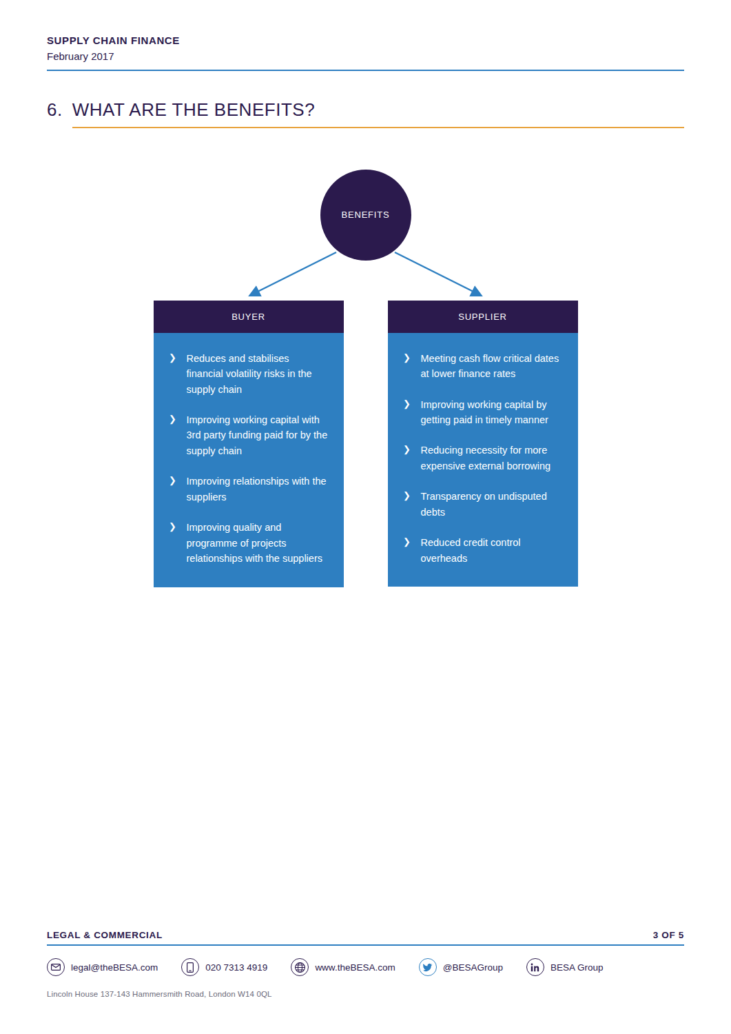Supply Chain Finance
February 2017
6.
What are the benefits?
BENEFITS
BUYER
Reduces and stabilises financial volatility risks in the supply chain
Improving working capital with 3rd party funding paid for by the supply chain
Improving relationships with the suppliers
Improving quality and programme of projects relationships with the suppliers
SUPPLIER
Meeting cash flow critical dates at lower finance rates
Improving working capital by getting paid in timely manner
Reducing necessity for more expensive external borrowing
Transparency on undisputed debts
Reduced credit control overheads
Legal & Commercial 3 of 5
legal@theBESA.com
020 7313 4919
www.theBESA.com
@BESAGroup
BESA Group
Lincoln House 137-143 Hammersmith Road, London W14 0QL